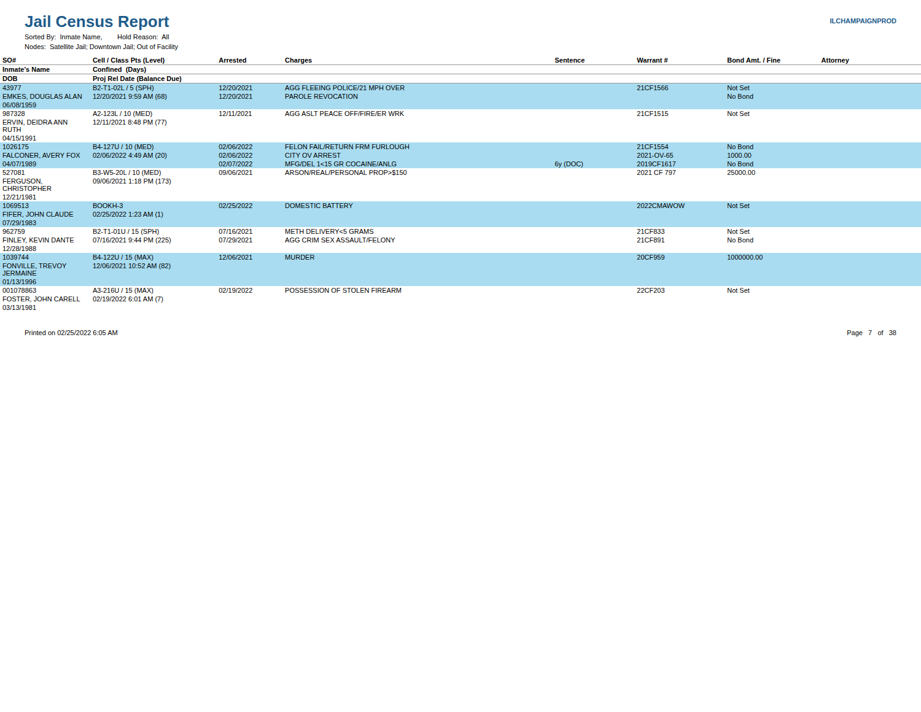ILCHAMPAIGNPROD
Jail Census Report
Sorted By: Inmate Name, Hold Reason: All
Nodes: Satellite Jail; Downtown Jail; Out of Facility
| SO# | Cell / Class Pts (Level) | Arrested | Charges | Sentence | Warrant # | Bond Amt. / Fine | Attorney |
| --- | --- | --- | --- | --- | --- | --- | --- |
| Inmate's Name | Confined (Days) | | | | | | |
| DOB | Proj Rel Date (Balance Due) | | | | | | |
| 43977 | B2-T1-02L / 5 (SPH) | 12/20/2021 | AGG FLEEING POLICE/21 MPH OVER | | 21CF1566 | Not Set | |
| EMKES, DOUGLAS ALAN | 12/20/2021 9:59 AM (68) | 12/20/2021 | PAROLE REVOCATION | | | No Bond | |
| 06/08/1959 | | | | | | | |
| 987328 | A2-123L / 10 (MED) | 12/11/2021 | AGG ASLT PEACE OFF/FIRE/ER WRK | | 21CF1515 | Not Set | |
| ERVIN, DEIDRA ANN RUTH | 12/11/2021 8:48 PM (77) | | | | | | |
| 04/15/1991 | | | | | | | |
| 1026175 | B4-127U / 10 (MED) | 02/06/2022 | FELON FAIL/RETURN FRM FURLOUGH | | 21CF1554 | No Bond | |
| FALCONER, AVERY FOX | 02/06/2022 4:49 AM (20) | 02/06/2022 | CITY OV ARREST | | 2021-OV-65 | 1000.00 | |
| 04/07/1989 | | 02/07/2022 | MFG/DEL 1<15 GR COCAINE/ANLG | 6y (DOC) | 2019CF1617 | No Bond | |
| 527081 | B3-W5-20L / 10 (MED) | 09/06/2021 | ARSON/REAL/PERSONAL PROP>$150 | | 2021 CF 797 | 25000.00 | |
| FERGUSON, CHRISTOPHER | 09/06/2021 1:18 PM (173) | | | | | | |
| 12/21/1981 | | | | | | | |
| 1069513 | BOOKH-3 | 02/25/2022 | DOMESTIC BATTERY | | 2022CMAWOW | Not Set | |
| FIFER, JOHN CLAUDE | 02/25/2022 1:23 AM (1) | | | | | | |
| 07/29/1983 | | | | | | | |
| 962759 | B2-T1-01U / 15 (SPH) | 07/16/2021 | METH DELIVERY<5 GRAMS | | 21CF833 | Not Set | |
| FINLEY, KEVIN DANTE | 07/16/2021 9:44 PM (225) | 07/29/2021 | AGG CRIM SEX ASSAULT/FELONY | | 21CF891 | No Bond | |
| 12/28/1988 | | | | | | | |
| 1039744 | B4-122U / 15 (MAX) | 12/06/2021 | MURDER | | 20CF959 | 1000000.00 | |
| FONVILLE, TREVOY JERMAINE | 12/06/2021 10:52 AM (82) | | | | | | |
| 01/13/1996 | | | | | | | |
| 001078863 | A3-216U / 15 (MAX) | 02/19/2022 | POSSESSION OF STOLEN FIREARM | | 22CF203 | Not Set | |
| FOSTER, JOHN CARELL | 02/19/2022 6:01 AM (7) | | | | | | |
| 03/13/1981 | | | | | | | |
Printed on 02/25/2022 6:05 AM
Page 7 of 38